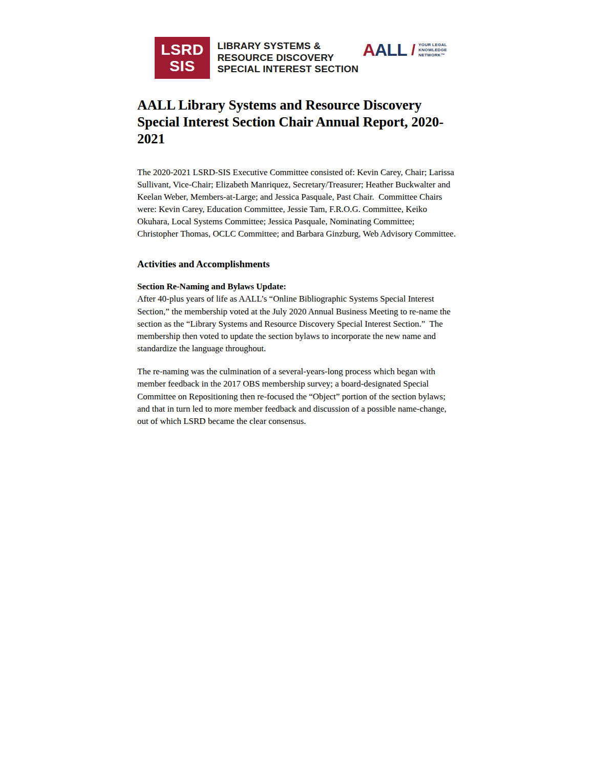LSRD SIS
LIBRARY SYSTEMS & RESOURCE DISCOVERY
SPECIAL INTEREST SECTION
AALL / YOUR LEGAL
KNOWLEDGE
NETWORK™
AALL Library Systems and Resource Discovery Special Interest Section Chair Annual Report, 2020-2021
The 2020-2021 LSRD-SIS Executive Committee consisted of: Kevin Carey, Chair; Larissa Sullivant, Vice-Chair; Elizabeth Manriquez, Secretary/Treasurer; Heather Buckwalter and Keelan Weber, Members-at-Large; and Jessica Pasquale, Past Chair. Committee Chairs were: Kevin Carey, Education Committee, Jessie Tam, F.R.O.G. Committee, Keiko Okuhara, Local Systems Committee; Jessica Pasquale, Nominating Committee; Christopher Thomas, OCLC Committee; and Barbara Ginzburg, Web Advisory Committee.
Activities and Accomplishments
Section Re-Naming and Bylaws Update:
After 40-plus years of life as AALL’s “Online Bibliographic Systems Special Interest Section,” the membership voted at the July 2020 Annual Business Meeting to re-name the section as the “Library Systems and Resource Discovery Special Interest Section.” The membership then voted to update the section bylaws to incorporate the new name and standardize the language throughout.
The re-naming was the culmination of a several-years-long process which began with member feedback in the 2017 OBS membership survey; a board-designated Special Committee on Repositioning then re-focused the “Object” portion of the section bylaws; and that in turn led to more member feedback and discussion of a possible name-change, out of which LSRD became the clear consensus.